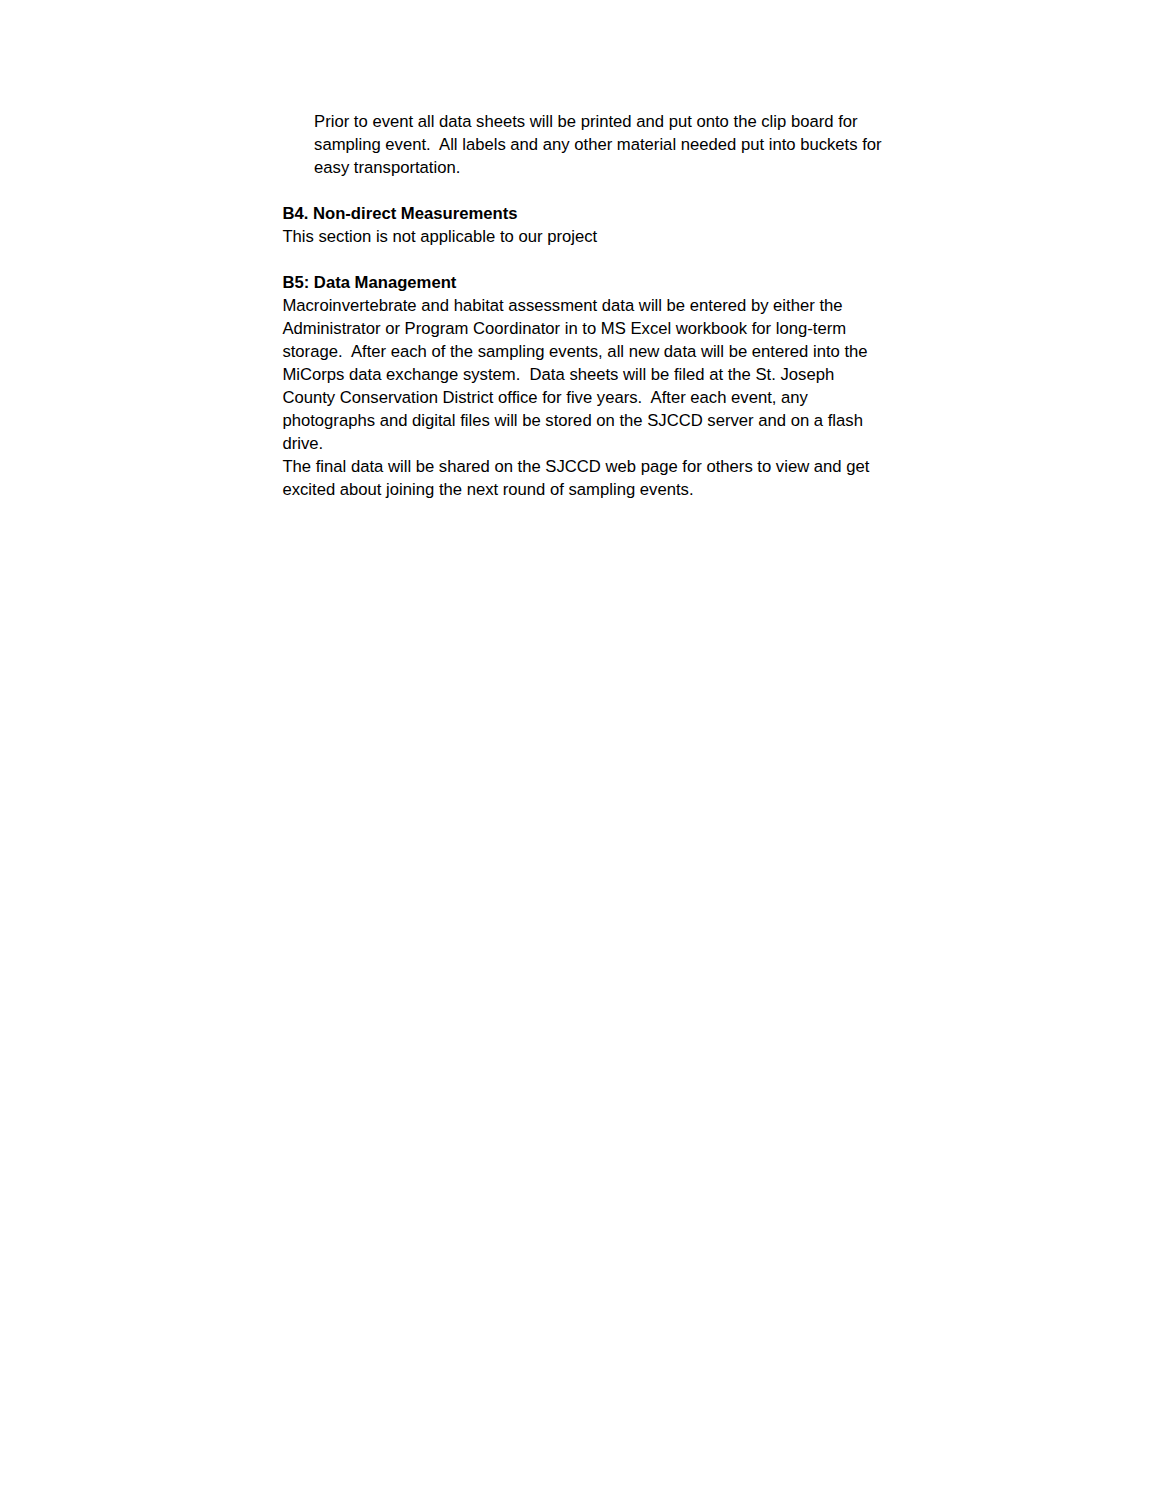Prior to event all data sheets will be printed and put onto the clip board for sampling event. All labels and any other material needed put into buckets for easy transportation.
B4. Non-direct Measurements
This section is not applicable to our project
B5: Data Management
Macroinvertebrate and habitat assessment data will be entered by either the Administrator or Program Coordinator in to MS Excel workbook for long-term storage. After each of the sampling events, all new data will be entered into the MiCorps data exchange system. Data sheets will be filed at the St. Joseph County Conservation District office for five years. After each event, any photographs and digital files will be stored on the SJCCD server and on a flash drive.
The final data will be shared on the SJCCD web page for others to view and get excited about joining the next round of sampling events.